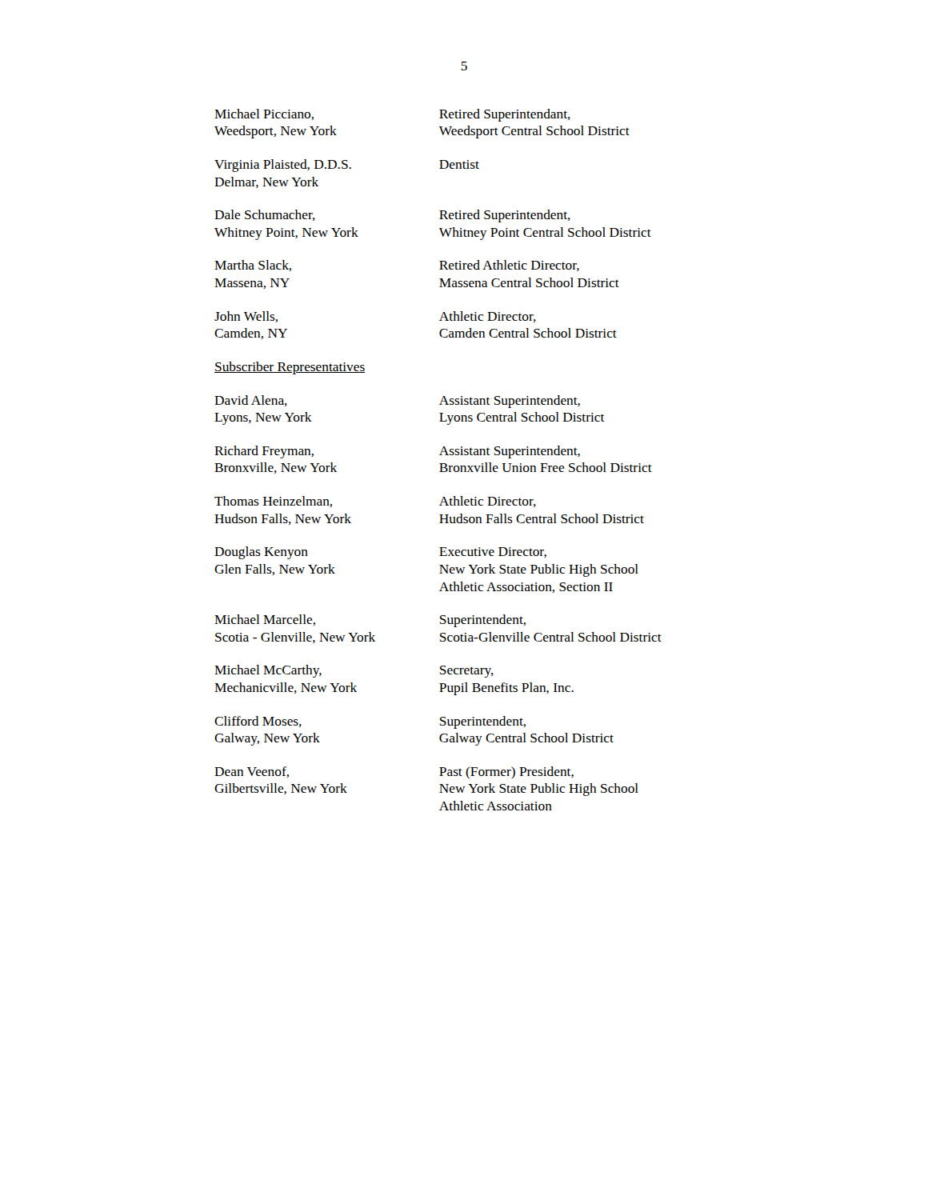5
| Michael Picciano, Weedsport, New York | Retired Superintendant, Weedsport Central School District |
| Virginia Plaisted, D.D.S. Delmar, New York | Dentist |
| Dale Schumacher, Whitney Point, New York | Retired Superintendent, Whitney Point Central School District |
| Martha Slack, Massena, NY | Retired Athletic Director, Massena Central School District |
| John Wells, Camden, NY | Athletic Director, Camden Central School District |
| Subscriber Representatives | |
| David Alena, Lyons, New York | Assistant Superintendent, Lyons Central School District |
| Richard Freyman, Bronxville, New York | Assistant Superintendent, Bronxville Union Free School District |
| Thomas Heinzelman, Hudson Falls, New York | Athletic Director, Hudson Falls Central School District |
| Douglas Kenyon Glen Falls, New York | Executive Director, New York State Public High School Athletic Association, Section II |
| Michael Marcelle, Scotia - Glenville, New York | Superintendent, Scotia-Glenville Central School District |
| Michael McCarthy, Mechanicville, New York | Secretary, Pupil Benefits Plan, Inc. |
| Clifford Moses, Galway, New York | Superintendent, Galway Central School District |
| Dean Veenof, Gilbertsville, New York | Past (Former) President, New York State Public High School Athletic Association |